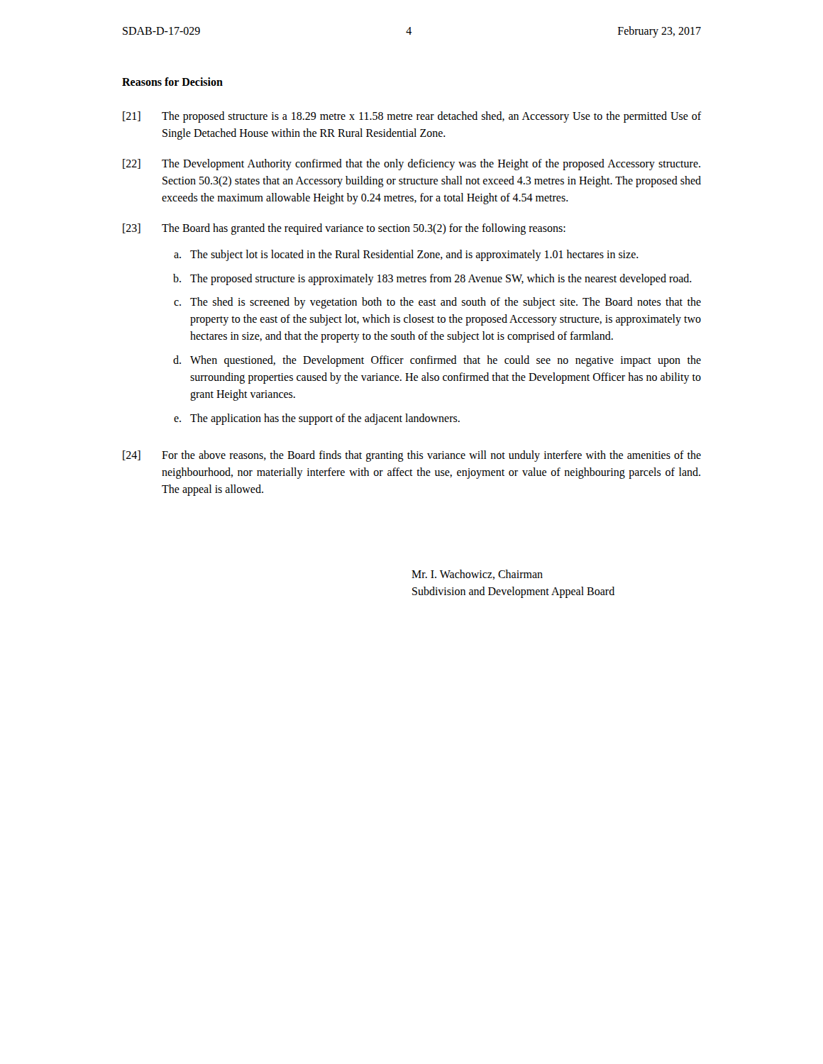SDAB-D-17-029 4 February 23, 2017
Reasons for Decision
[21] The proposed structure is a 18.29 metre x 11.58 metre rear detached shed, an Accessory Use to the permitted Use of Single Detached House within the RR Rural Residential Zone.
[22] The Development Authority confirmed that the only deficiency was the Height of the proposed Accessory structure. Section 50.3(2) states that an Accessory building or structure shall not exceed 4.3 metres in Height. The proposed shed exceeds the maximum allowable Height by 0.24 metres, for a total Height of 4.54 metres.
[23] The Board has granted the required variance to section 50.3(2) for the following reasons:
The subject lot is located in the Rural Residential Zone, and is approximately 1.01 hectares in size.
The proposed structure is approximately 183 metres from 28 Avenue SW, which is the nearest developed road.
The shed is screened by vegetation both to the east and south of the subject site. The Board notes that the property to the east of the subject lot, which is closest to the proposed Accessory structure, is approximately two hectares in size, and that the property to the south of the subject lot is comprised of farmland.
When questioned, the Development Officer confirmed that he could see no negative impact upon the surrounding properties caused by the variance. He also confirmed that the Development Officer has no ability to grant Height variances.
The application has the support of the adjacent landowners.
[24] For the above reasons, the Board finds that granting this variance will not unduly interfere with the amenities of the neighbourhood, nor materially interfere with or affect the use, enjoyment or value of neighbouring parcels of land. The appeal is allowed.
Mr. I. Wachowicz, Chairman
Subdivision and Development Appeal Board